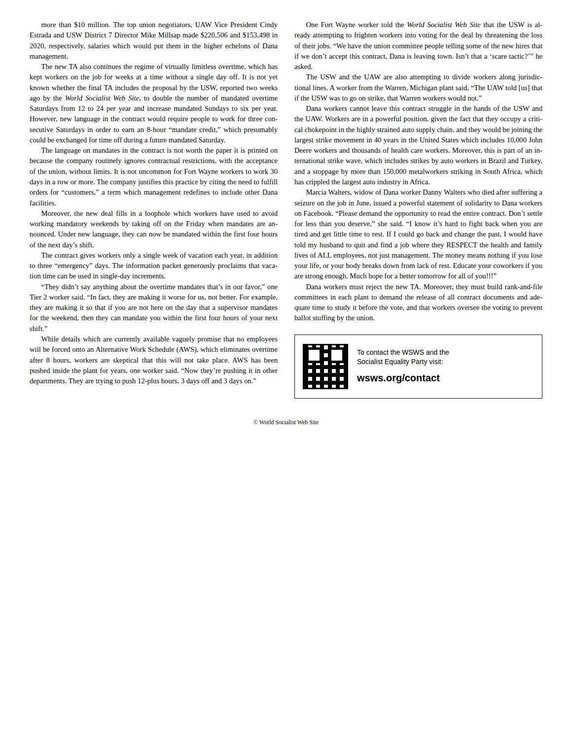more than $10 million. The top union negotiators, UAW Vice President Cindy Estrada and USW District 7 Director Mike Millsap made $220,506 and $153,498 in 2020, respectively, salaries which would put them in the higher echelons of Dana management.
The new TA also continues the regime of virtually limitless overtime, which has kept workers on the job for weeks at a time without a single day off. It is not yet known whether the final TA includes the proposal by the USW, reported two weeks ago by the World Socialist Web Site, to double the number of mandated overtime Saturdays from 12 to 24 per year and increase mandated Sundays to six per year. However, new language in the contract would require people to work for three consecutive Saturdays in order to earn an 8-hour “mandate credit,” which presumably could be exchanged for time off during a future mandated Saturday.
The language on mandates in the contract is not worth the paper it is printed on because the company routinely ignores contractual restrictions, with the acceptance of the union, without limits. It is not uncommon for Fort Wayne workers to work 30 days in a row or more. The company justifies this practice by citing the need to fulfill orders for “customers,” a term which management redefines to include other Dana facilities.
Moreover, the new deal fills in a loophole which workers have used to avoid working mandatory weekends by taking off on the Friday when mandates are announced. Under new language, they can now be mandated within the first four hours of the next day’s shift.
The contract gives workers only a single week of vacation each year, in addition to three “emergency” days. The information packet generously proclaims that vacation time can be used in single-day increments.
“They didn’t say anything about the overtime mandates that’s in our favor,” one Tier 2 worker said. “In fact, they are making it worse for us, not better. For example, they are making it so that if you are not here on the day that a supervisor mandates for the weekend, then they can mandate you within the first four hours of your next shift.”
While details which are currently available vaguely promise that no employees will be forced onto an Alternative Work Schedule (AWS), which eliminates overtime after 8 hours, workers are skeptical that this will not take place. AWS has been pushed inside the plant for years, one worker said. “Now they’re pushing it in other departments. They are trying to push 12-plus hours, 3 days off and 3 days on.”
One Fort Wayne worker told the World Socialist Web Site that the USW is already attempting to frighten workers into voting for the deal by threatening the loss of their jobs. “We have the union committee people telling some of the new hires that if we don’t accept this contract, Dana is leaving town. Isn’t that a ‘scare tactic?’” he asked.
The USW and the UAW are also attempting to divide workers along jurisdictional lines. A worker from the Warren, Michigan plant said, “The UAW told [us] that if the USW was to go on strike, that Warren workers would not.”
Dana workers cannot leave this contract struggle in the hands of the USW and the UAW. Workers are in a powerful position, given the fact that they occupy a critical chokepoint in the highly strained auto supply chain, and they would be joining the largest strike movement in 40 years in the United States which includes 10,000 John Deere workers and thousands of health care workers. Moreover, this is part of an international strike wave, which includes strikes by auto workers in Brazil and Turkey, and a stoppage by more than 150,000 metalworkers striking in South Africa, which has crippled the largest auto industry in Africa.
Marcia Walters, widow of Dana worker Danny Walters who died after suffering a seizure on the job in June, issued a powerful statement of solidarity to Dana workers on Facebook. “Please demand the opportunity to read the entire contract. Don’t settle for less than you deserve,” she said. “I know it’s hard to fight back when you are tired and get little time to rest. If I could go back and change the past, I would have told my husband to quit and find a job where they RESPECT the health and family lives of ALL employees, not just management. The money means nothing if you lose your life, or your body breaks down from lack of rest. Educate your coworkers if you are strong enough. Much hope for a better tomorrow for all of you!!!”
Dana workers must reject the new TA. Moreover, they must build rank-and-file committees in each plant to demand the release of all contract documents and adequate time to study it before the vote, and that workers oversee the voting to prevent ballot stuffing by the union.
To contact the WSWS and the
Socialist Equality Party visit: wsws.org/contact
© World Socialist Web Site